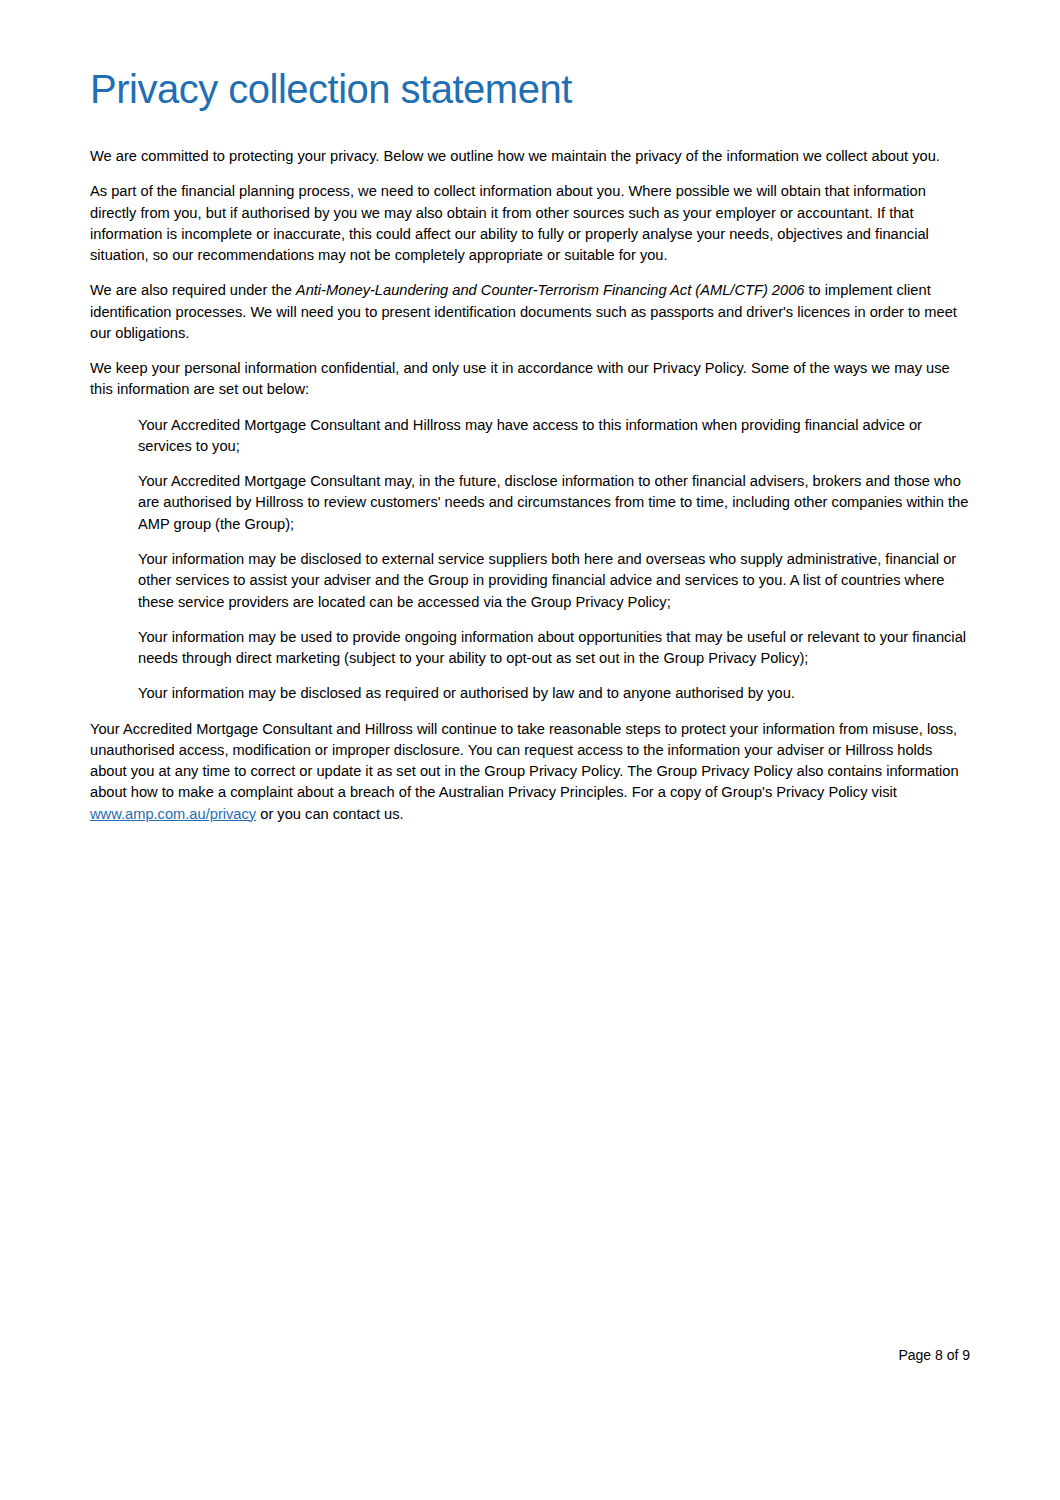Privacy collection statement
We are committed to protecting your privacy. Below we outline how we maintain the privacy of the information we collect about you.
As part of the financial planning process, we need to collect information about you. Where possible we will obtain that information directly from you, but if authorised by you we may also obtain it from other sources such as your employer or accountant. If that information is incomplete or inaccurate, this could affect our ability to fully or properly analyse your needs, objectives and financial situation, so our recommendations may not be completely appropriate or suitable for you.
We are also required under the Anti-Money-Laundering and Counter-Terrorism Financing Act (AML/CTF) 2006 to implement client identification processes. We will need you to present identification documents such as passports and driver's licences in order to meet our obligations.
We keep your personal information confidential, and only use it in accordance with our Privacy Policy. Some of the ways we may use this information are set out below:
Your Accredited Mortgage Consultant and Hillross may have access to this information when providing financial advice or services to you;
Your Accredited Mortgage Consultant may, in the future, disclose information to other financial advisers, brokers and those who are authorised by Hillross to review customers' needs and circumstances from time to time, including other companies within the AMP group (the Group);
Your information may be disclosed to external service suppliers both here and overseas who supply administrative, financial or other services to assist your adviser and the Group in providing financial advice and services to you. A list of countries where these service providers are located can be accessed via the Group Privacy Policy;
Your information may be used to provide ongoing information about opportunities that may be useful or relevant to your financial needs through direct marketing (subject to your ability to opt-out as set out in the Group Privacy Policy);
Your information may be disclosed as required or authorised by law and to anyone authorised by you.
Your Accredited Mortgage Consultant and Hillross will continue to take reasonable steps to protect your information from misuse, loss, unauthorised access, modification or improper disclosure. You can request access to the information your adviser or Hillross holds about you at any time to correct or update it as set out in the Group Privacy Policy. The Group Privacy Policy also contains information about how to make a complaint about a breach of the Australian Privacy Principles. For a copy of Group's Privacy Policy visit www.amp.com.au/privacy or you can contact us.
Page 8 of 9